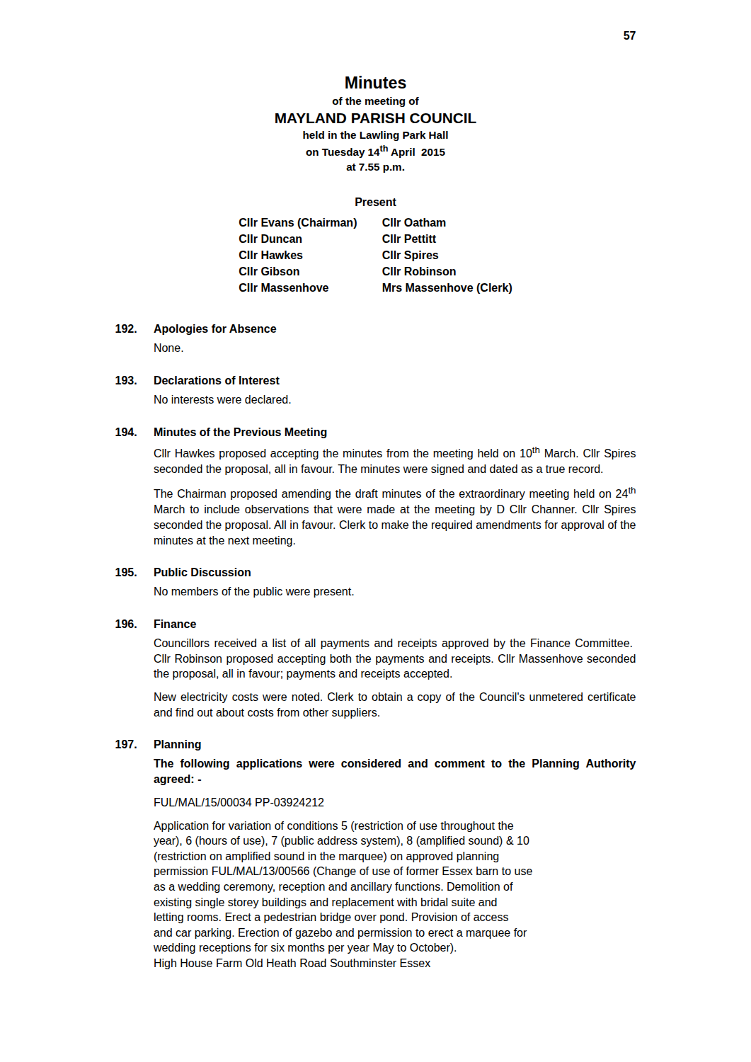57
Minutes of the meeting of MAYLAND PARISH COUNCIL held in the Lawling Park Hall on Tuesday 14th April 2015 at 7.55 p.m.
Present
| Cllr Evans (Chairman) | Cllr Oatham |
| Cllr Duncan | Cllr Pettitt |
| Cllr Hawkes | Cllr Spires |
| Cllr Gibson | Cllr Robinson |
| Cllr Massenhove | Mrs Massenhove (Clerk) |
192.
Apologies for Absence
None.
193.
Declarations of Interest
No interests were declared.
194.
Minutes of the Previous Meeting
Cllr Hawkes proposed accepting the minutes from the meeting held on 10th March. Cllr Spires seconded the proposal, all in favour. The minutes were signed and dated as a true record.
The Chairman proposed amending the draft minutes of the extraordinary meeting held on 24th March to include observations that were made at the meeting by D Cllr Channer. Cllr Spires seconded the proposal. All in favour. Clerk to make the required amendments for approval of the minutes at the next meeting.
195.
Public Discussion
No members of the public were present.
196.
Finance
Councillors received a list of all payments and receipts approved by the Finance Committee. Cllr Robinson proposed accepting both the payments and receipts. Cllr Massenhove seconded the proposal, all in favour; payments and receipts accepted.
New electricity costs were noted. Clerk to obtain a copy of the Council's unmetered certificate and find out about costs from other suppliers.
197.
Planning
The following applications were considered and comment to the Planning Authority agreed: -
FUL/MAL/15/00034 PP-03924212
Application for variation of conditions 5 (restriction of use throughout the year), 6 (hours of use), 7 (public address system), 8 (amplified sound) & 10 (restriction on amplified sound in the marquee) on approved planning permission FUL/MAL/13/00566 (Change of use of former Essex barn to use as a wedding ceremony, reception and ancillary functions. Demolition of existing single storey buildings and replacement with bridal suite and letting rooms. Erect a pedestrian bridge over pond. Provision of access and car parking. Erection of gazebo and permission to erect a marquee for wedding receptions for six months per year May to October). High House Farm Old Heath Road Southminster Essex